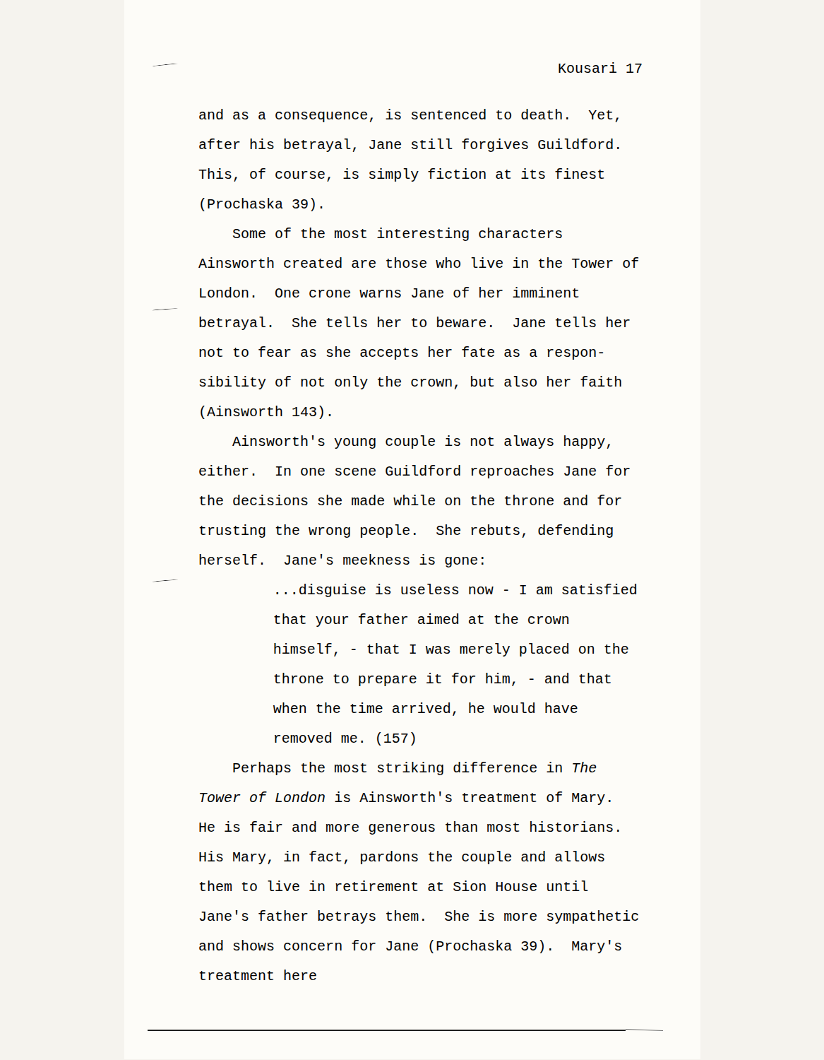Kousari 17
and as a consequence, is sentenced to death. Yet, after his betrayal, Jane still forgives Guildford. This, of course, is simply fiction at its finest (Prochaska 39).
Some of the most interesting characters Ainsworth created are those who live in the Tower of London. One crone warns Jane of her imminent betrayal. She tells her to beware. Jane tells her not to fear as she accepts her fate as a respon- sibility of not only the crown, but also her faith (Ainsworth 143).
Ainsworth's young couple is not always happy, either. In one scene Guildford reproaches Jane for the decisions she made while on the throne and for trusting the wrong people. She rebuts, defending herself. Jane's meekness is gone:
...disguise is useless now - I am satisfied that your father aimed at the crown himself, - that I was merely placed on the throne to prepare it for him, - and that when the time arrived, he would have removed me. (157)
Perhaps the most striking difference in The Tower of London is Ainsworth's treatment of Mary. He is fair and more generous than most historians. His Mary, in fact, pardons the couple and allows them to live in retirement at Sion House until Jane's father betrays them. She is more sympathetic and shows concern for Jane (Prochaska 39). Mary's treatment here